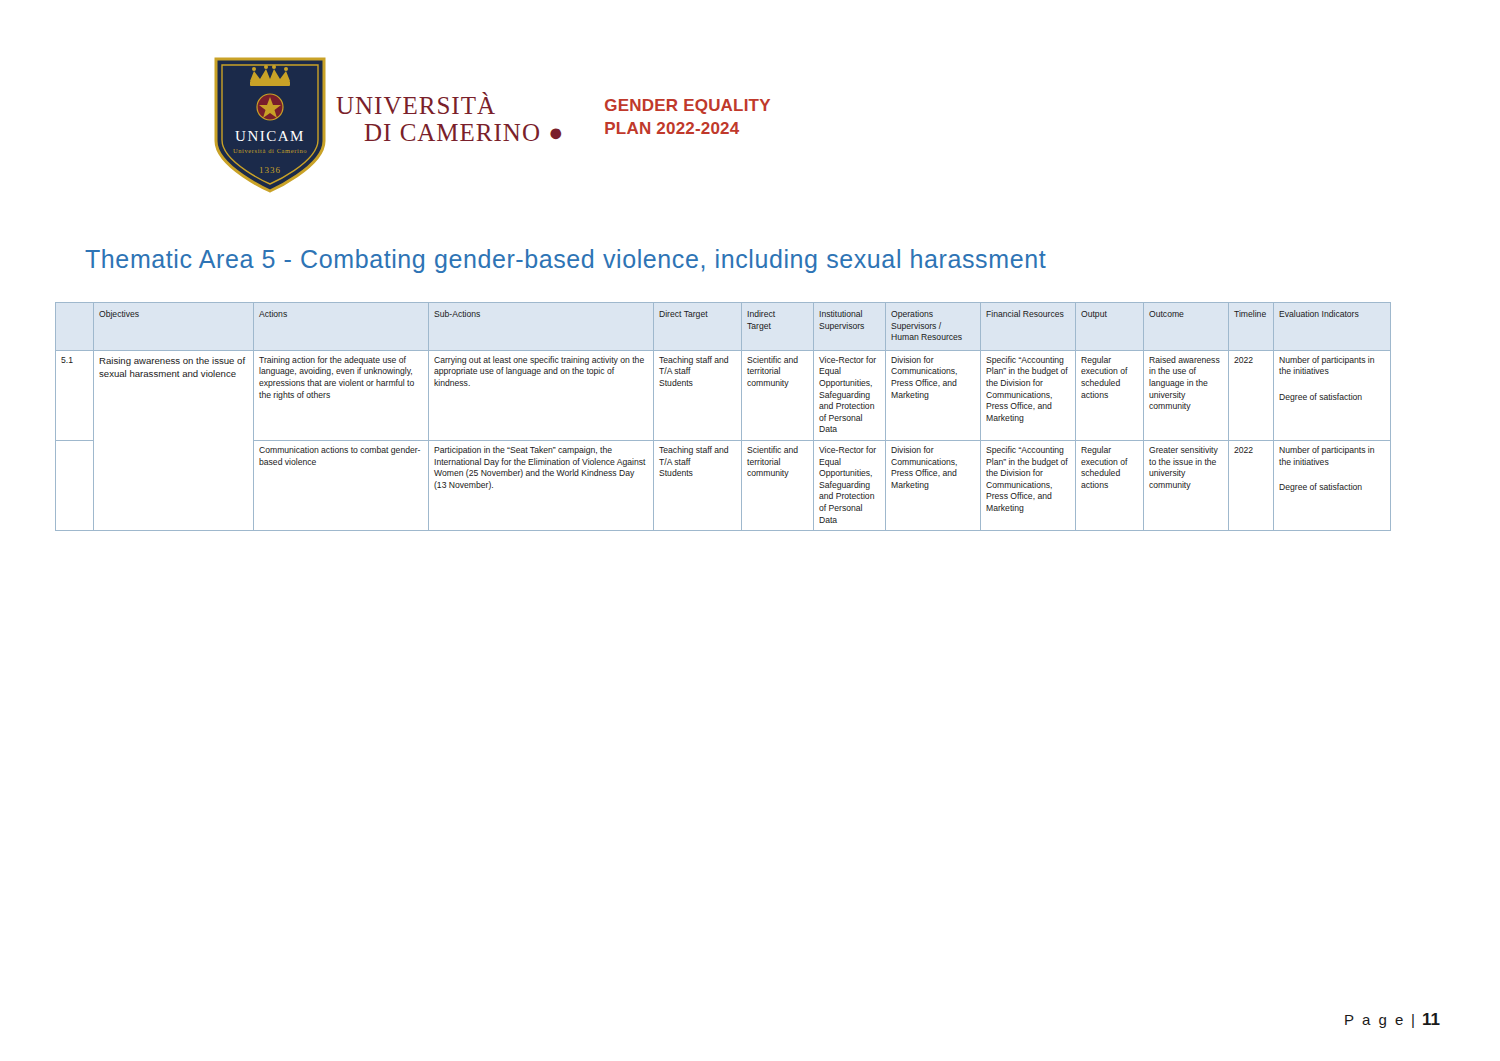UNICAM Università di Camerino 1336
UNIVERSITÀ
DI CAMERINO ●
GENDER EQUALITY
PLAN 2022-2024
Thematic Area 5 - Combating gender-based violence, including sexual harassment
| | Objectives | Actions | Sub-Actions | Direct Target | Indirect Target | Institutional Supervisors | Operations Supervisors / Human Resources | Financial Resources | Output | Outcome | Timeline | Evaluation Indicators |
| --- | --- | --- | --- | --- | --- | --- | --- | --- | --- | --- | --- | --- |
| 5.1 | Raising awareness on the issue of sexual harassment and violence | Training action for the adequate use of language, avoiding, even if unknowingly, expressions that are violent or harmful to the rights of others | Carrying out at least one specific training activity on the appropriate use of language and on the topic of kindness. | Teaching staff and T/A staff Students | Scientific and territorial community | Vice-Rector for Equal Opportunities, Safeguarding and Protection of Personal Data | Division for Communications, Press Office, and Marketing | Specific “Accounting Plan” in the budget of the Division for Communications, Press Office, and Marketing | Regular execution of scheduled actions | Raised awareness in the use of language in the university community | 2022 | Number of participants in the initiatives Degree of satisfaction |
| | Communication actions to combat gender-based violence | Participation in the “Seat Taken” campaign, the International Day for the Elimination of Violence Against Women (25 November) and the World Kindness Day (13 November). | Teaching staff and T/A staff Students | Scientific and territorial community | Vice-Rector for Equal Opportunities, Safeguarding and Protection of Personal Data | Division for Communications, Press Office, and Marketing | Specific “Accounting Plan” in the budget of the Division for Communications, Press Office, and Marketing | Regular execution of scheduled actions | Greater sensitivity to the issue in the university community | 2022 | Number of participants in the initiatives Degree of satisfaction |
P a g e | 11